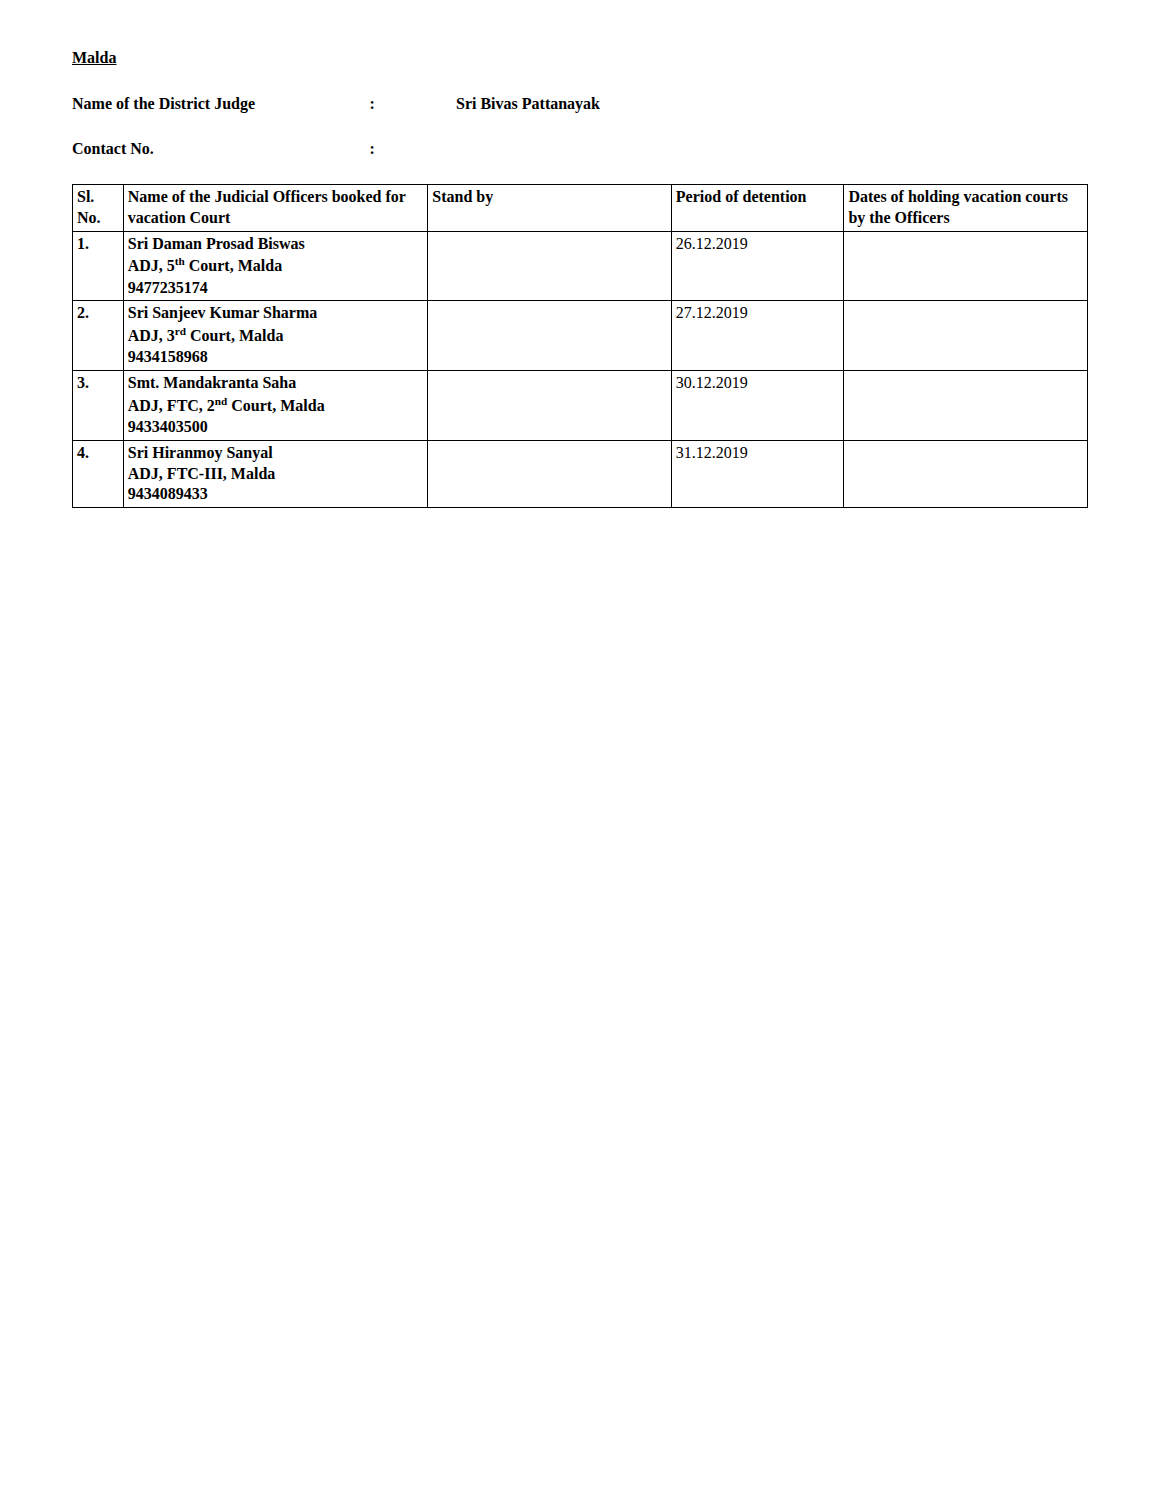Malda
Name of the District Judge: Sri Bivas Pattanayak
Contact No.:
| Sl. No. | Name of the Judicial Officers booked for vacation Court | Stand by | Period of detention | Dates of holding vacation courts by the Officers |
| --- | --- | --- | --- | --- |
| 1. | Sri Daman Prosad Biswas ADJ, 5 th Court, Malda 9477235174 | | 26.12.2019 | |
| 2. | Sri Sanjeev Kumar Sharma ADJ, 3 rd Court, Malda 9434158968 | | 27.12.2019 | |
| 3. | Smt. Mandakranta Saha ADJ, FTC, 2 nd Court, Malda 9433403500 | | 30.12.2019 | |
| 4. | Sri Hiranmoy Sanyal ADJ, FTC-III, Malda 9434089433 | | 31.12.2019 | |